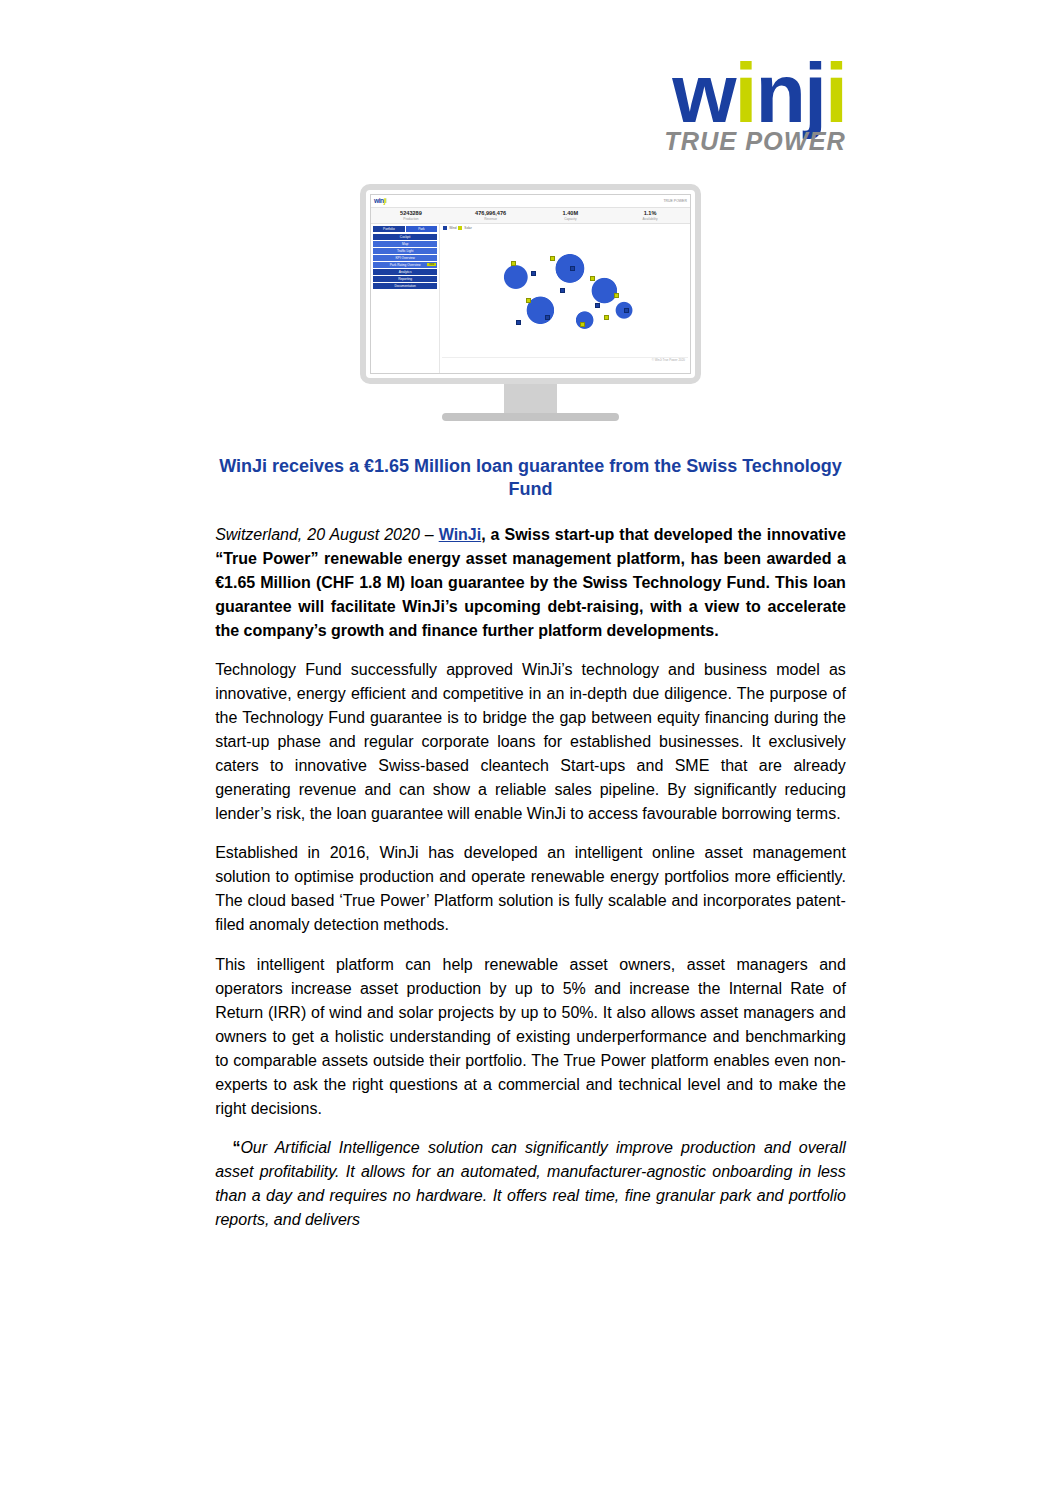winji
TRUE POWER
win ji
TRUE POWER
5243289 Production
476,996,476 Revenue
1.40M Capacity
1.1% Availability
Portfolio Park
Cockpit
Map
Traffic Light
KPI Overview
Park Rating Overviewnew
Analytics
Reporting
Documentation
Wind Solar
© WinJi True Power 2020
WinJi receives a €1.65 Million loan guarantee from the Swiss Technology Fund
Switzerland, 20 August 2020 – WinJi, a Swiss start-up that developed the innovative “True Power” renewable energy asset management platform, has been awarded a €1.65 Million (CHF 1.8 M) loan guarantee by the Swiss Technology Fund. This loan guarantee will facilitate WinJi’s upcoming debt-raising, with a view to accelerate the company’s growth and finance further platform developments.
Technology Fund successfully approved WinJi’s technology and business model as innovative, energy efficient and competitive in an in-depth due diligence. The purpose of the Technology Fund guarantee is to bridge the gap between equity financing during the start-up phase and regular corporate loans for established businesses. It exclusively caters to innovative Swiss-based cleantech Start-ups and SME that are already generating revenue and can show a reliable sales pipeline. By significantly reducing lender’s risk, the loan guarantee will enable WinJi to access favourable borrowing terms.
Established in 2016, WinJi has developed an intelligent online asset management solution to optimise production and operate renewable energy portfolios more efficiently. The cloud based ‘True Power’ Platform solution is fully scalable and incorporates patent-filed anomaly detection methods.
This intelligent platform can help renewable asset owners, asset managers and operators increase asset production by up to 5% and increase the Internal Rate of Return (IRR) of wind and solar projects by up to 50%. It also allows asset managers and owners to get a holistic understanding of existing underperformance and benchmarking to comparable assets outside their portfolio. The True Power platform enables even non-experts to ask the right questions at a commercial and technical level and to make the right decisions.
“Our Artificial Intelligence solution can significantly improve production and overall asset profitability. It allows for an automated, manufacturer-agnostic onboarding in less than a day and requires no hardware. It offers real time, fine granular park and portfolio reports, and delivers